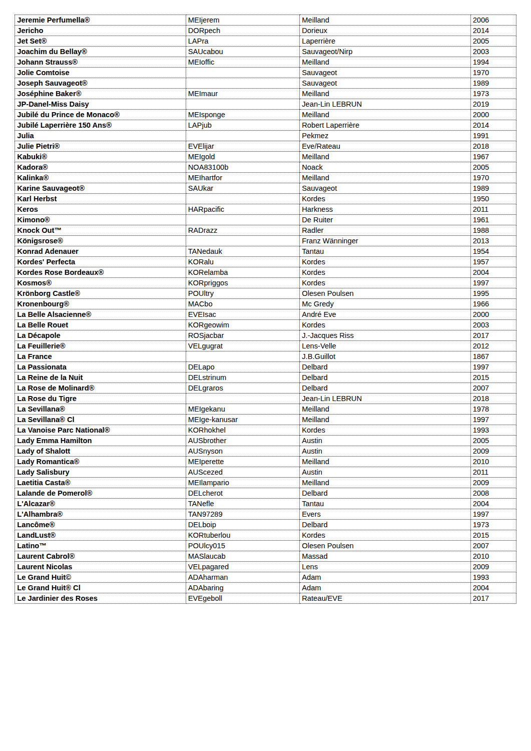| Jeremie Perfumella® | MEIjerem | Meilland | 2006 |
| Jericho | DORpech | Dorieux | 2014 |
| Jet Set® | LAPra | Laperrière | 2005 |
| Joachim du Bellay® | SAUcabou | Sauvageot/Nirp | 2003 |
| Johann Strauss® | MEIoffic | Meilland | 1994 |
| Jolie Comtoise | | Sauvageot | 1970 |
| Joseph Sauvageot® | | Sauvageot | 1989 |
| Joséphine Baker® | MEImaur | Meilland | 1973 |
| JP-Danel-Miss Daisy | | Jean-Lin LEBRUN | 2019 |
| Jubilé du Prince de Monaco® | MEIsponge | Meilland | 2000 |
| Jubilé Laperrière 150 Ans® | LAPjub | Robert Laperrière | 2014 |
| Julia | | Pekmez | 1991 |
| Julie Pietri® | EVElijar | Eve/Rateau | 2018 |
| Kabuki® | MEIgold | Meilland | 1967 |
| Kadora® | NOA83100b | Noack | 2005 |
| Kalinka® | MEIhartfor | Meilland | 1970 |
| Karine Sauvageot® | SAUkar | Sauvageot | 1989 |
| Karl Herbst | | Kordes | 1950 |
| Keros | HARpacific | Harkness | 2011 |
| Kimono® | | De Ruiter | 1961 |
| Knock Out™ | RADrazz | Radler | 1988 |
| Königsrose® | | Franz Wänninger | 2013 |
| Konrad Adenauer | TANedauk | Tantau | 1954 |
| Kordes' Perfecta | KORalu | Kordes | 1957 |
| Kordes Rose Bordeaux® | KORelamba | Kordes | 2004 |
| Kosmos® | KORpriggos | Kordes | 1997 |
| Krönborg Castle® | POUltry | Olesen Poulsen | 1995 |
| Kronenbourg® | MACbo | Mc Gredy | 1966 |
| La Belle Alsacienne® | EVEIsac | André Eve | 2000 |
| La Belle Rouet | KORgeowim | Kordes | 2003 |
| La Décapole | ROSjacbar | J.-Jacques Riss | 2017 |
| La Feuillerie® | VELgugrat | Lens-Velle | 2012 |
| La France | | J.B.Guillot | 1867 |
| La Passionata | DELapo | Delbard | 1997 |
| La Reine de la Nuit | DELstrinum | Delbard | 2015 |
| La Rose de Molinard® | DELgraros | Delbard | 2007 |
| La Rose du Tigre | | Jean-Lin LEBRUN | 2018 |
| La Sevillana® | MEIgekanu | Meilland | 1978 |
| La Sevillana® Cl | MEIge-kanusar | Meilland | 1997 |
| La Vanoise Parc National® | KORhokhel | Kordes | 1993 |
| Lady Emma Hamilton | AUSbrother | Austin | 2005 |
| Lady of Shalott | AUSnyson | Austin | 2009 |
| Lady Romantica® | MEIperette | Meilland | 2010 |
| Lady Salisbury | AUScezed | Austin | 2011 |
| Laetitia Casta® | MEIlampario | Meilland | 2009 |
| Lalande de Pomerol® | DELcherot | Delbard | 2008 |
| L'Alcazar® | TANefle | Tantau | 2004 |
| L'Alhambra® | TAN97289 | Evers | 1997 |
| Lancôme® | DELboip | Delbard | 1973 |
| LandLust® | KORtuberlou | Kordes | 2015 |
| Latino™ | POUlcy015 | Olesen Poulsen | 2007 |
| Laurent Cabrol® | MASlaucab | Massad | 2010 |
| Laurent Nicolas | VELpagared | Lens | 2009 |
| Le Grand Huit© | ADAharman | Adam | 1993 |
| Le Grand Huit® Cl | ADAbaring | Adam | 2004 |
| Le Jardinier des Roses | EVEgeboll | Rateau/EVE | 2017 |